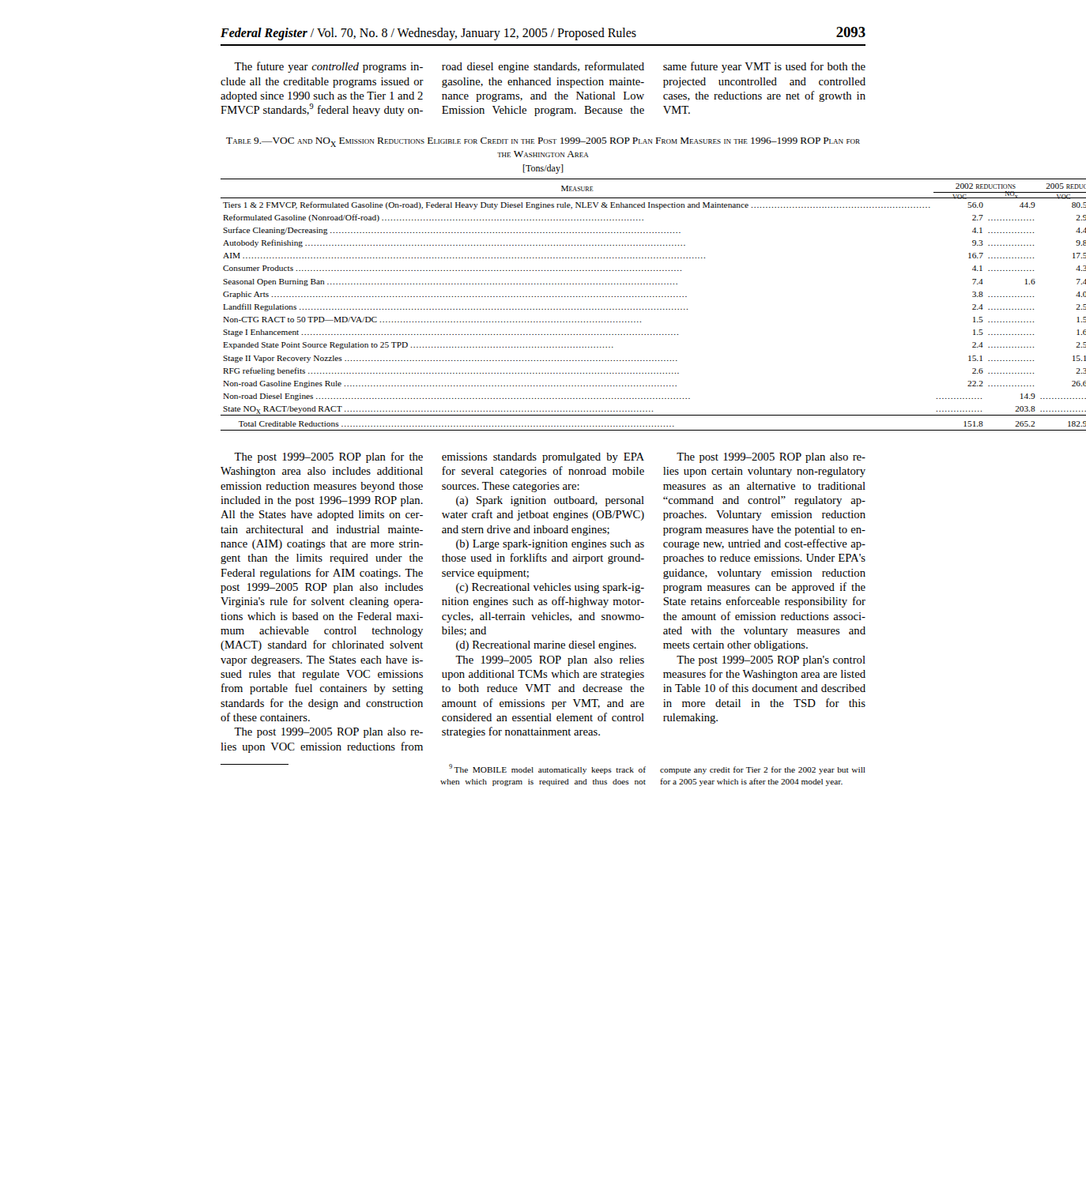Federal Register / Vol. 70, No. 8 / Wednesday, January 12, 2005 / Proposed Rules
2093
The future year controlled programs include all the creditable programs issued or adopted since 1990 such as the Tier 1 and 2 FMVCP standards,9 federal heavy duty on-road diesel engine standards, reformulated gasoline, the enhanced inspection maintenance programs, and the National Low Emission Vehicle program. Because the same future year VMT is used for both the projected uncontrolled and controlled cases, the reductions are net of growth in VMT.
Table 9.—VOC and NOX Emission Reductions Eligible for Credit in the Post 1999–2005 ROP Plan From Measures in the 1996–1999 ROP Plan for the Washington Area
[Tons/day]
| Measure | 2002 reductions | 2005 reductions |
| --- | --- | --- |
| VOC | NO X | VOC | NO X |
| Tiers 1 & 2 FMVCP, Reformulated Gasoline (On-road), Federal Heavy Duty Diesel Engines rule, NLEV & Enhanced Inspection and Maintenance ............................................................. | 56.0 | 44.9 | 80.5 | 85.8 |
| Reformulated Gasoline (Nonroad/Off-road) ......................................................................................... | 2.7 | ................ | 2.9 | |
| Surface Cleaning/Decreasing ....................................................................................................................... | 4.1 | ................ | 4.4 | |
| Autobody Refinishing ................................................................................................................................. | 9.3 | ................ | 9.8 | |
| AIM ............................................................................................................................................................. | 16.7 | ................ | 17.5 | |
| Consumer Products ................................................................................................................................... | 4.1 | ................ | 4.3 | |
| Seasonal Open Burning Ban ....................................................................................................................... | 7.4 | 1.6 | 7.4 | 1.6 |
| Graphic Arts ............................................................................................................................................. | 3.8 | ................ | 4.0 | |
| Landfill Regulations .................................................................................................................................... | 2.4 | ................ | 2.5 | |
| Non-CTG RACT to 50 TPD—MD/VA/DC ......................................................................................... | 1.5 | ................ | 1.5 | |
| Stage I Enhancement ................................................................................................................................ | 1.5 | ................ | 1.6 | |
| Expanded State Point Source Regulation to 25 TPD ..................................................................... | 2.4 | ................ | 2.5 | |
| Stage II Vapor Recovery Nozzles ................................................................................................................. | 15.1 | ................ | 15.1 | |
| RFG refueling benefits .............................................................................................................................. | 2.6 | ................ | 2.3 | |
| Non-road Gasoline Engines Rule ................................................................................................................. | 22.2 | ................ | 26.6 | |
| Non-road Diesel Engines ............................................................................................................................... | ................ | 14.9 | ................ | 22.1 |
| State NO X RACT/beyond RACT ......................................................................................................... | ................ | 203.8 | ................ | 279.4 |
| Total Creditable Reductions ................................................................................................................. | 151.8 | 265.2 | 182.9 | 388.9 |
The post 1999–2005 ROP plan for the Washington area also includes additional emission reduction measures beyond those included in the post 1996–1999 ROP plan. All the States have adopted limits on certain architectural and industrial maintenance (AIM) coatings that are more stringent than the limits required under the Federal regulations for AIM coatings. The post 1999–2005 ROP plan also includes Virginia's rule for solvent cleaning operations which is based on the Federal maximum achievable control technology (MACT) standard for chlorinated solvent vapor degreasers. The States each have issued rules that regulate VOC emissions from portable fuel containers by setting standards for the design and construction of these containers.
The post 1999–2005 ROP plan also relies upon VOC emission reductions from emissions standards promulgated by EPA for several categories of nonroad mobile sources. These categories are:
(a) Spark ignition outboard, personal water craft and jetboat engines (OB/PWC) and stern drive and inboard engines;
(b) Large spark-ignition engines such as those used in forklifts and airport ground-service equipment;
(c) Recreational vehicles using spark-ignition engines such as off-highway motorcycles, all-terrain vehicles, and snowmobiles; and
(d) Recreational marine diesel engines.
The 1999–2005 ROP plan also relies upon additional TCMs which are strategies to both reduce VMT and decrease the amount of emissions per VMT, and are considered an essential element of control strategies for nonattainment areas.
The post 1999–2005 ROP plan also relies upon certain voluntary non-regulatory measures as an alternative to traditional “command and control” regulatory approaches. Voluntary emission reduction program measures have the potential to encourage new, untried and cost-effective approaches to reduce emissions. Under EPA's guidance, voluntary emission reduction program measures can be approved if the State retains enforceable responsibility for the amount of emission reductions associated with the voluntary measures and meets certain other obligations.
The post 1999–2005 ROP plan's control measures for the Washington area are listed in Table 10 of this document and described in more detail in the TSD for this rulemaking.
9 The MOBILE model automatically keeps track of when which program is required and thus does not compute any credit for Tier 2 for the 2002 year but will for a 2005 year which is after the 2004 model year.